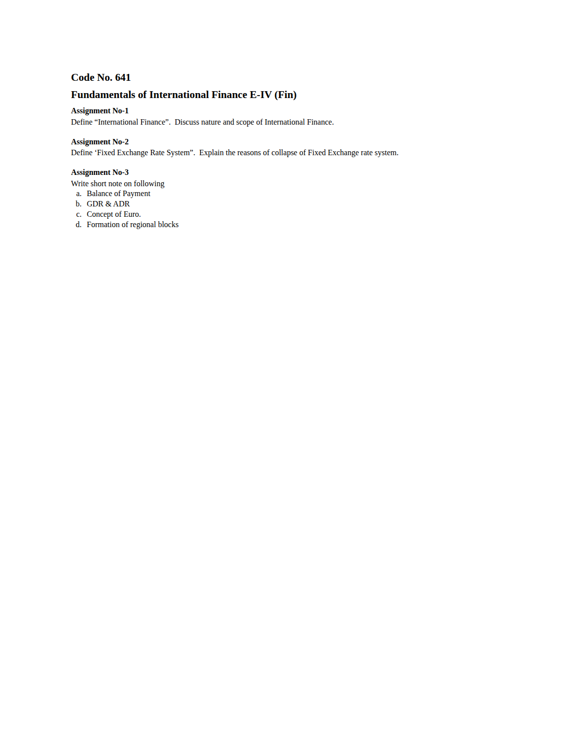Code No. 641
Fundamentals of International Finance E-IV (Fin)
Assignment No-1
Define “International Finance”. Discuss nature and scope of International Finance.
Assignment No-2
Define ‘Fixed Exchange Rate System”. Explain the reasons of collapse of Fixed Exchange rate system.
Assignment No-3
Write short note on following
Balance of Payment
GDR & ADR
Concept of Euro.
Formation of regional blocks